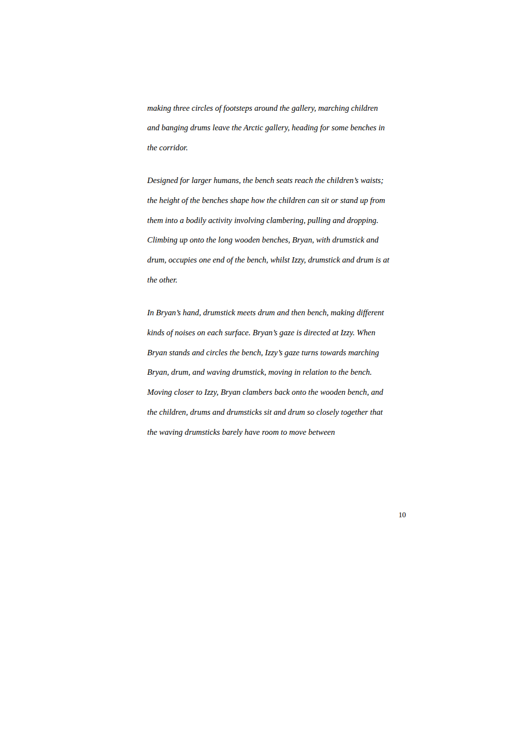making three circles of footsteps around the gallery, marching children and banging drums leave the Arctic gallery, heading for some benches in the corridor.
Designed for larger humans, the bench seats reach the children’s waists; the height of the benches shape how the children can sit or stand up from them into a bodily activity involving clambering, pulling and dropping. Climbing up onto the long wooden benches, Bryan, with drumstick and drum, occupies one end of the bench, whilst Izzy, drumstick and drum is at the other.
In Bryan’s hand, drumstick meets drum and then bench, making different kinds of noises on each surface. Bryan’s gaze is directed at Izzy. When Bryan stands and circles the bench, Izzy’s gaze turns towards marching Bryan, drum, and waving drumstick, moving in relation to the bench. Moving closer to Izzy, Bryan clambers back onto the wooden bench, and the children, drums and drumsticks sit and drum so closely together that the waving drumsticks barely have room to move between
10